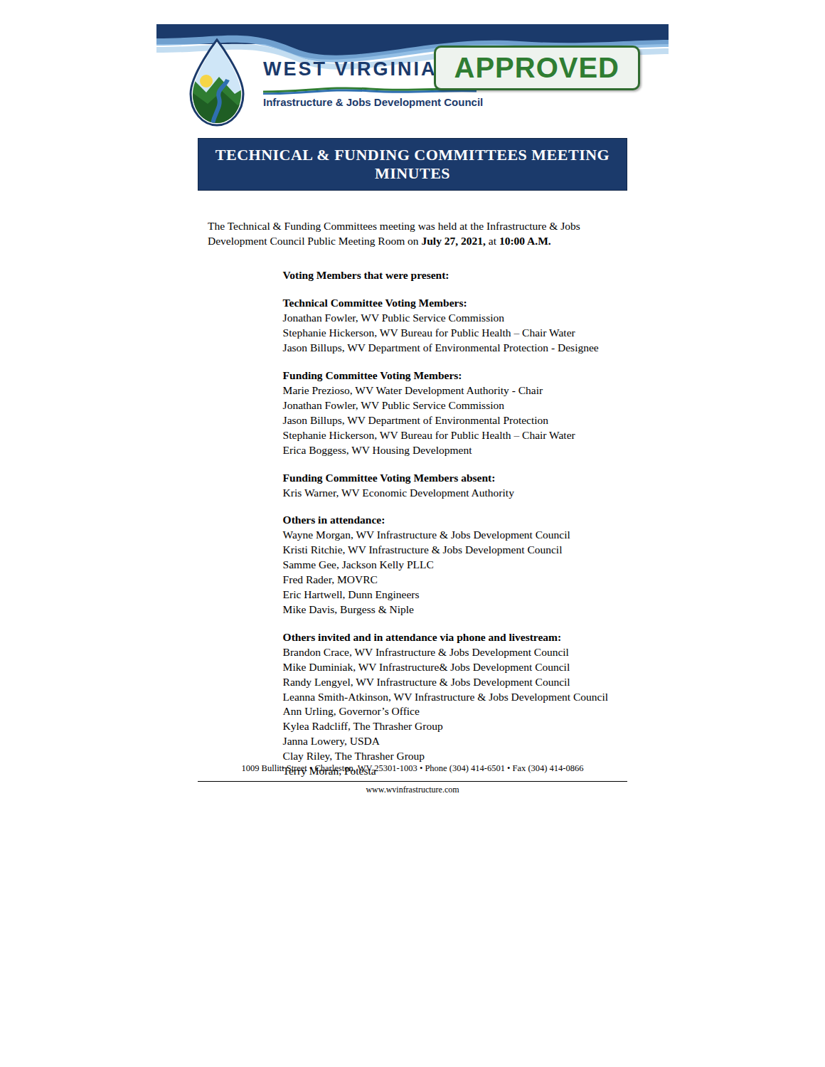WEST VIRGINIA
Infrastructure & Jobs Development Council
APPROVED
TECHNICAL & FUNDING COMMITTEES MEETING MINUTES
The Technical & Funding Committees meeting was held at the Infrastructure & Jobs Development Council Public Meeting Room on July 27, 2021, at 10:00 A.M.
Voting Members that were present:
Technical Committee Voting Members:
Jonathan Fowler, WV Public Service Commission
Stephanie Hickerson, WV Bureau for Public Health – Chair Water
Jason Billups, WV Department of Environmental Protection - Designee
Funding Committee Voting Members:
Marie Prezioso, WV Water Development Authority - Chair
Jonathan Fowler, WV Public Service Commission
Jason Billups, WV Department of Environmental Protection
Stephanie Hickerson, WV Bureau for Public Health – Chair Water
Erica Boggess, WV Housing Development
Funding Committee Voting Members absent:
Kris Warner, WV Economic Development Authority
Others in attendance:
Wayne Morgan, WV Infrastructure & Jobs Development Council
Kristi Ritchie, WV Infrastructure & Jobs Development Council
Samme Gee, Jackson Kelly PLLC
Fred Rader, MOVRC
Eric Hartwell, Dunn Engineers
Mike Davis, Burgess & Niple
Others invited and in attendance via phone and livestream:
Brandon Crace, WV Infrastructure & Jobs Development Council
Mike Duminiak, WV Infrastructure& Jobs Development Council
Randy Lengyel, WV Infrastructure & Jobs Development Council
Leanna Smith-Atkinson, WV Infrastructure & Jobs Development Council
Ann Urling, Governor’s Office
Kylea Radcliff, The Thrasher Group
Janna Lowery, USDA
Clay Riley, The Thrasher Group
Terry Moran, Potesta
1009 Bullitt Street • Charleston, WV 25301-1003 • Phone (304) 414-6501 • Fax (304) 414-0866
www.wvinfrastructure.com